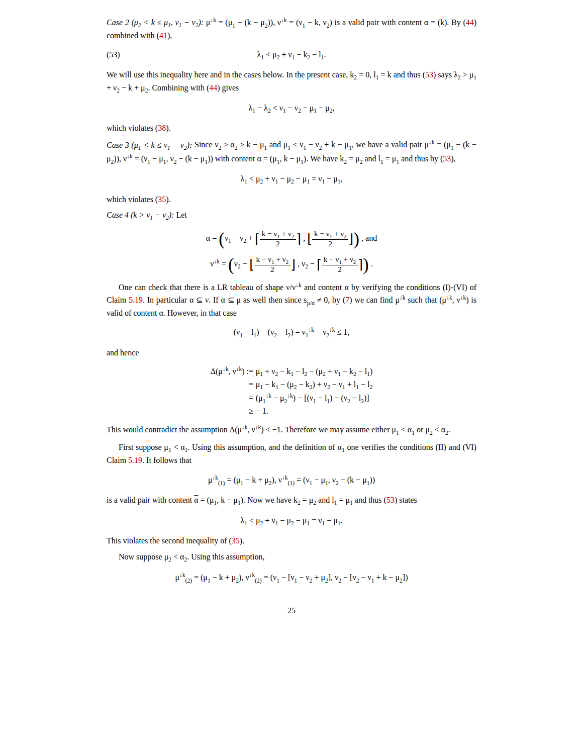Case 2 (μ2 < k ≤ μ1, ν1 − ν2): μ↓k = (μ1 − (k − μ2)), ν↓k = (ν1 − k, ν2) is a valid pair with content α = (k). By (44) combined with (41),
(53) λ1 < μ2 + ν1 − k2 − l1.
We will use this inequality here and in the cases below. In the present case, k2 = 0, l1 = k and thus (53) says λ2 > μ1 + ν2 − k + μ2. Combining with (44) gives
λ1 − λ2 < ν1 − ν2 − μ1 − μ2,
which violates (38).
Case 3 (μ1 < k ≤ ν1 − ν2): Since ν2 ≥ α2 ≥ k − μ1 and μ1 ≤ ν1 − ν2 + k − μ1, we have a valid pair μ↓k = (μ1 − (k − μ2)), ν↓k = (ν1 − μ1, ν2 − (k − μ1)) with content α = (μ1, k − μ1). We have k2 = μ2 and l1 = μ1 and thus by (53),
λ1 < μ2 + ν1 − μ2 − μ1 = ν1 − μ1,
which violates (35).
Case 4 (k > ν1 − ν2): Let
α = (ν1 − ν2 + ⌈k − ν1 + ν22⌉ , ⌊k − ν1 + ν22⌋) , and
ν↓k = (ν2 − ⌊k − ν1 + ν22⌋ , ν2 − ⌈k − ν1 + ν22⌉) .
One can check that there is a LR tableau of shape ν/ν↓k and content α by verifying the conditions (I)-(VI) of Claim 5.19. In particular α ⊆ ν. If α ⊆ μ as well then since sμ/α ≠ 0, by (7) we can find μ↓k such that (μ↓k, ν↓k) is valid of content α. However, in that case
(ν1 − l1) − (ν2 − l2) = ν1↓k − ν2↓k ≤ 1,
and hence
Δ(μ↓k, ν↓k) :=
μ1 + ν2 − k1 − l2 − (μ2 + ν1 − k2 − l1)
=
μ1 − k1 − (μ2 − k2) + ν2 − ν1 + l1 − l2
=
(μ1↓k − μ2↓k) − [(ν1 − l1) − (ν2 − l2)]
≥
− 1.
This would contradict the assumption Δ(μ↓k, ν↓k) < −1. Therefore we may assume either μ1 < α1 or μ2 < α2.
First suppose μ1 < α1. Using this assumption, and the definition of α1 one verifies the conditions (II) and (VI) Claim 5.19. It follows that
μ↓k(1) = (μ1 − k + μ2), ν↓k(1) = (ν1 − μ1, ν2 − (k − μ1))
is a valid pair with content α = (μ1, k − μ1). Now we have k2 = μ2 and l1 = μ1 and thus (53) states
λ1 < μ2 + ν1 − μ2 − μ1 = ν1 − μ1.
This violates the second inequality of (35).
Now suppose μ2 < α2. Using this assumption,
μ↓k(2) = (μ1 − k + μ2), ν↓k(2) = (ν1 − [ν1 − ν2 + μ2], ν2 − [ν2 − ν1 + k − μ2])
25